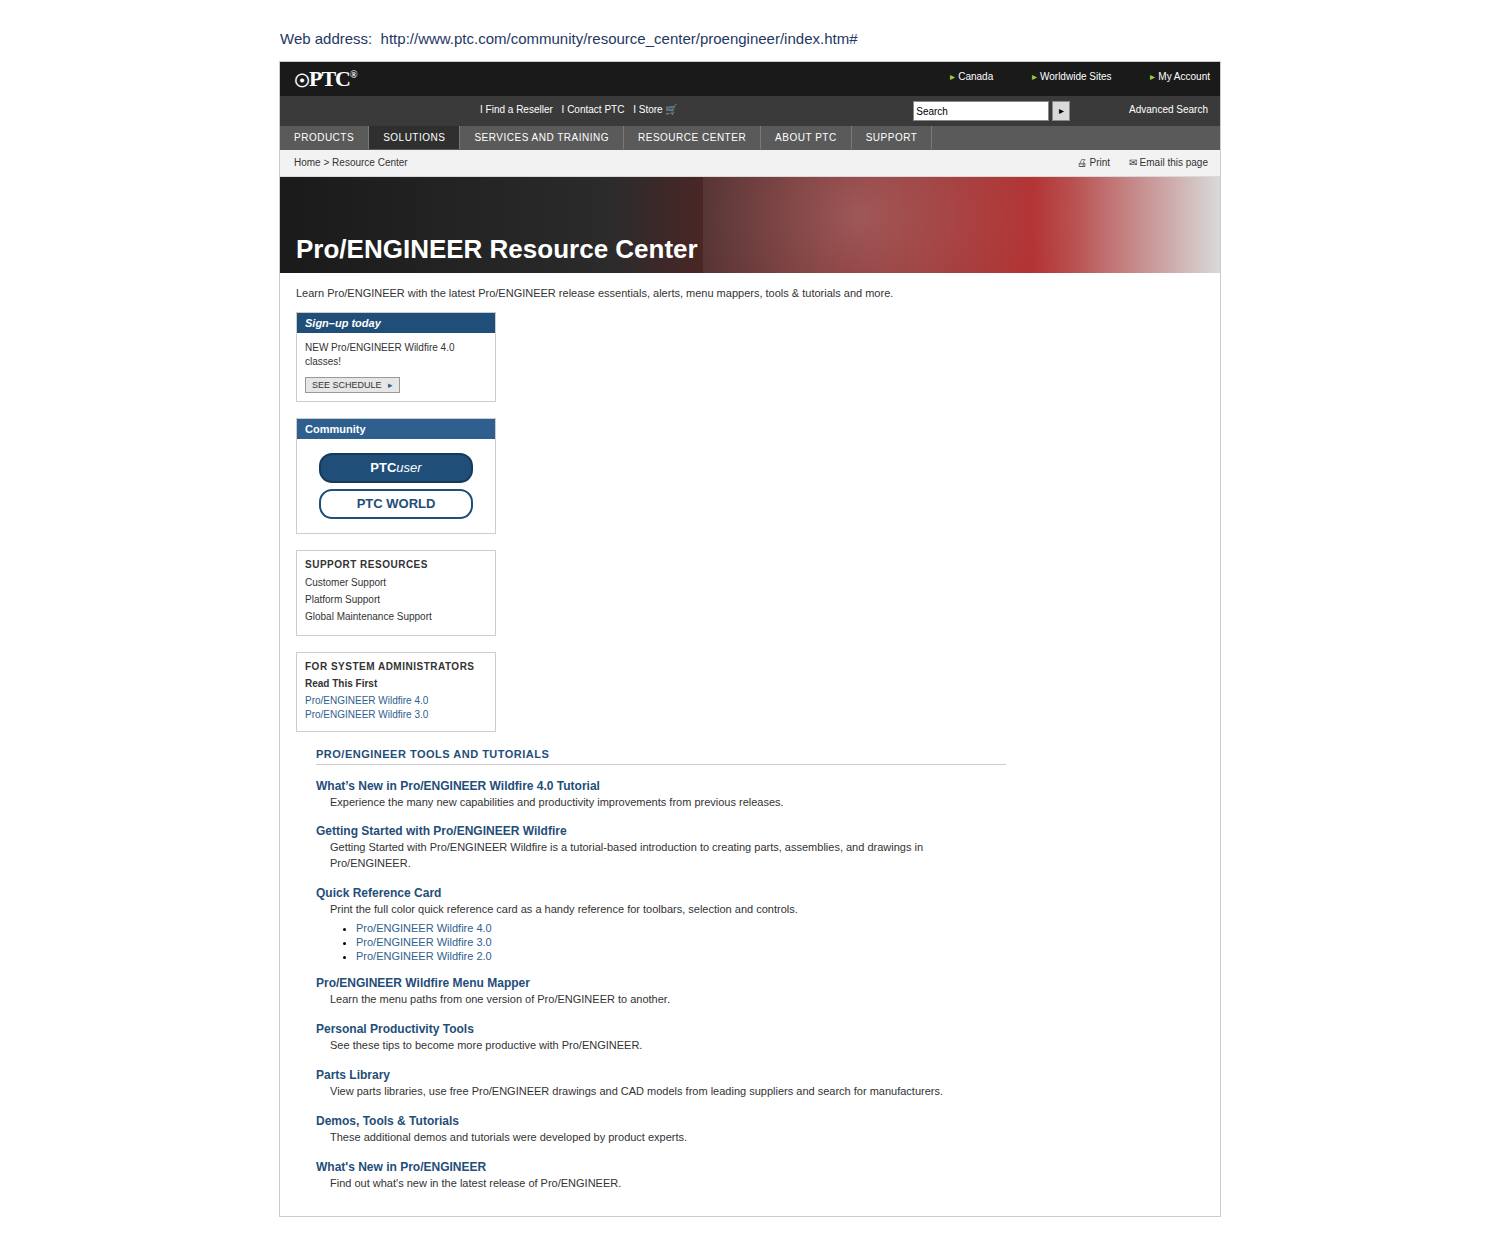Web address: http://www.ptc.com/community/resource_center/proengineer/index.htm#
☉PTC®
▸Canada ▸Worldwide Sites ▸My Account
I Find a Reseller I Contact PTC I Store 🛒
▸
Advanced Search
Products
Solutions
Services and Training
Resource Center
About PTC
Support
Home > Resource Center
🖨 Print ✉ Email this page
Pro/ENGINEER Resource Center
Learn Pro/ENGINEER with the latest Pro/ENGINEER release essentials, alerts, menu mappers, tools & tutorials and more.
Sign–up today
NEW Pro/ENGINEER Wildfire 4.0 classes!
See Schedule ▸
Community
PTCuser PTC WORLD
Support Resources
Customer Support
Platform Support
Global Maintenance Support
For System Administrators
Read This First
Pro/ENGINEER Wildfire 4.0 Pro/ENGINEER Wildfire 3.0
Pro/ENGINEER Tools and Tutorials
What’s New in Pro/ENGINEER Wildfire 4.0 Tutorial
Experience the many new capabilities and productivity improvements from previous releases.
Getting Started with Pro/ENGINEER Wildfire
Getting Started with Pro/ENGINEER Wildfire is a tutorial-based introduction to creating parts, assemblies, and drawings in Pro/ENGINEER.
Quick Reference Card
Print the full color quick reference card as a handy reference for toolbars, selection and controls.
Pro/ENGINEER Wildfire 4.0
Pro/ENGINEER Wildfire 3.0
Pro/ENGINEER Wildfire 2.0
Pro/ENGINEER Wildfire Menu Mapper
Learn the menu paths from one version of Pro/ENGINEER to another.
Personal Productivity Tools
See these tips to become more productive with Pro/ENGINEER.
Parts Library
View parts libraries, use free Pro/ENGINEER drawings and CAD models from leading suppliers and search for manufacturers.
Demos, Tools & Tutorials
These additional demos and tutorials were developed by product experts.
What's New in Pro/ENGINEER
Find out what's new in the latest release of Pro/ENGINEER.